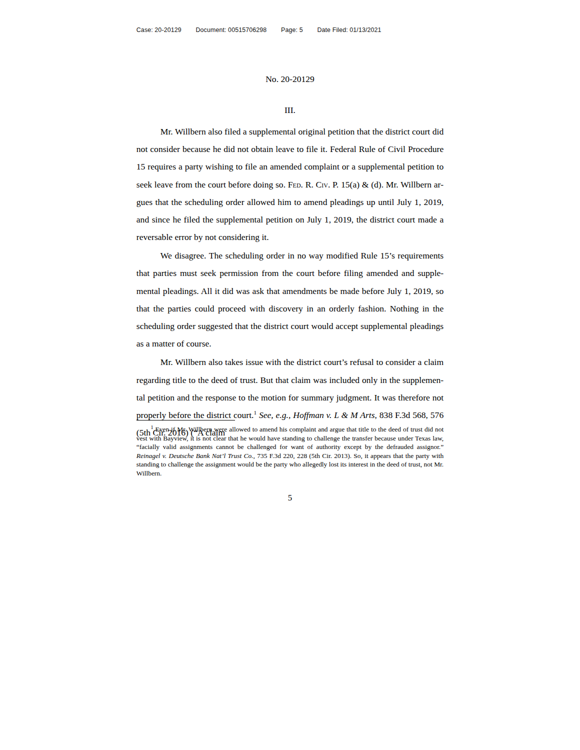Case: 20-20129 Document: 00515706298 Page: 5 Date Filed: 01/13/2021
No. 20-20129
III.
Mr. Willbern also filed a supplemental original petition that the district court did not consider because he did not obtain leave to file it. Federal Rule of Civil Procedure 15 requires a party wishing to file an amended complaint or a supplemental petition to seek leave from the court before doing so. Fed. R. Civ. P. 15(a) & (d). Mr. Willbern argues that the scheduling order allowed him to amend pleadings up until July 1, 2019, and since he filed the supplemental petition on July 1, 2019, the district court made a reversable error by not considering it.
We disagree. The scheduling order in no way modified Rule 15’s requirements that parties must seek permission from the court before filing amended and supplemental pleadings. All it did was ask that amendments be made before July 1, 2019, so that the parties could proceed with discovery in an orderly fashion. Nothing in the scheduling order suggested that the district court would accept supplemental pleadings as a matter of course.
Mr. Willbern also takes issue with the district court’s refusal to consider a claim regarding title to the deed of trust. But that claim was included only in the supplemental petition and the response to the motion for summary judgment. It was therefore not properly before the district court.1 See, e.g., Hoffman v. L & M Arts, 838 F.3d 568, 576 (5th Cir. 2016) (“A claim
1 Even if Mr. Willbern were allowed to amend his complaint and argue that title to the deed of trust did not vest with Bayview, it is not clear that he would have standing to challenge the transfer because under Texas law, “facially valid assignments cannot be challenged for want of authority except by the defrauded assignor.” Reinagel v. Deutsche Bank Nat’l Trust Co., 735 F.3d 220, 228 (5th Cir. 2013). So, it appears that the party with standing to challenge the assignment would be the party who allegedly lost its interest in the deed of trust, not Mr. Willbern.
5